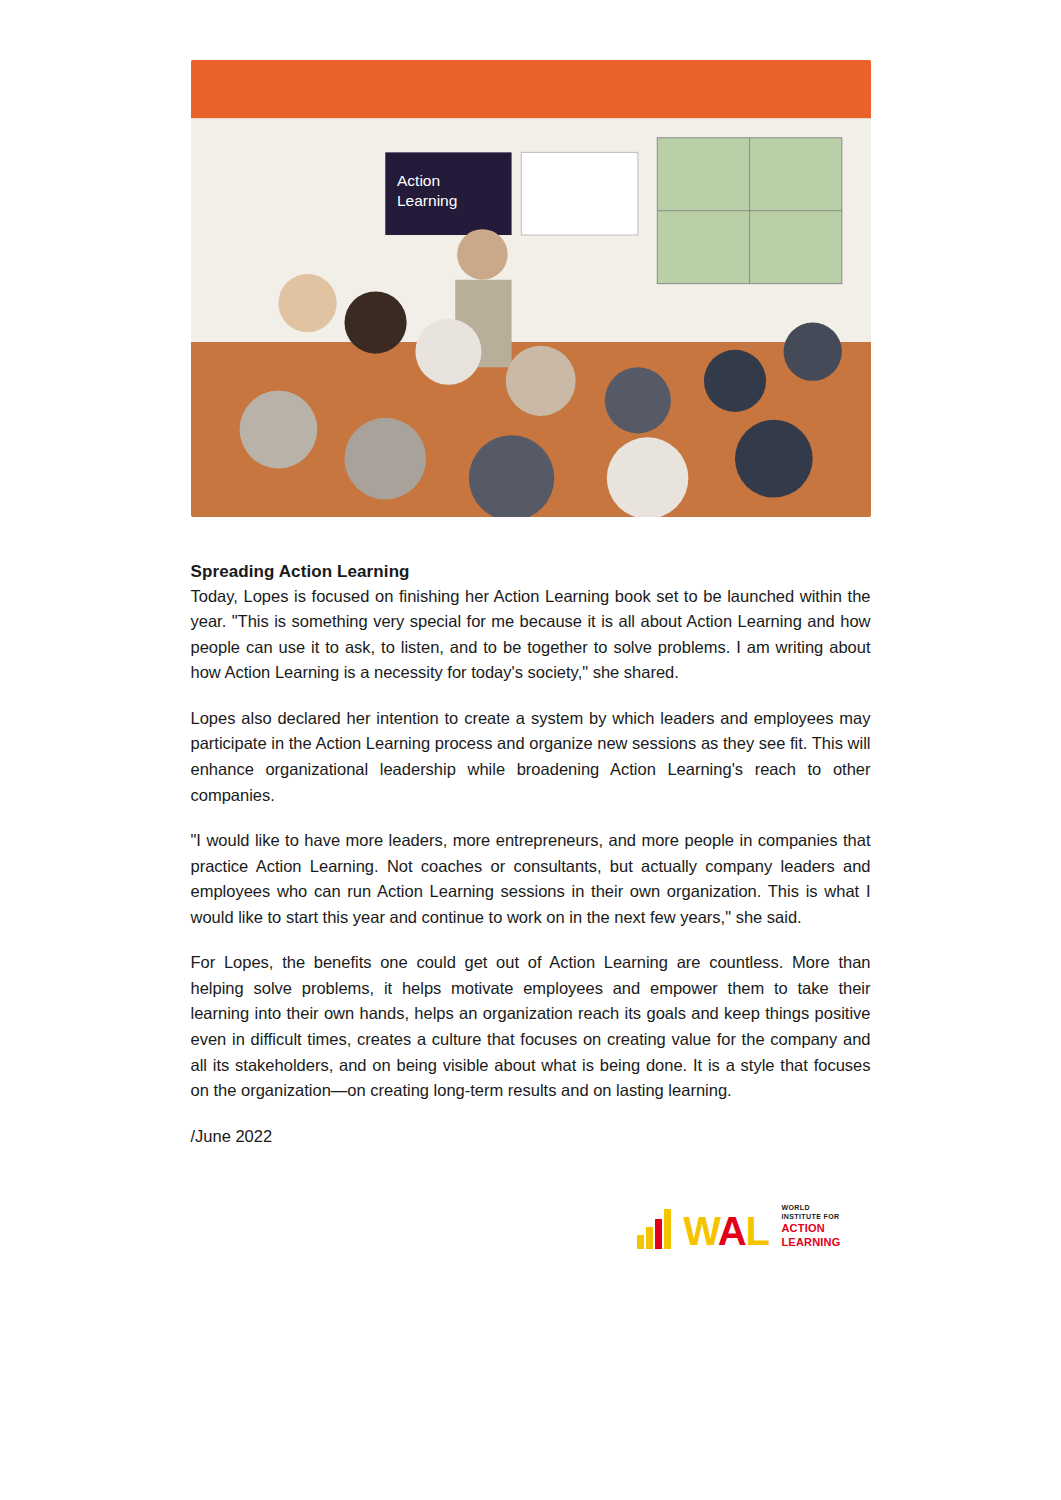Spreading Action Learning
Today, Lopes is focused on finishing her Action Learning book set to be launched within the year. "This is something very special for me because it is all about Action Learning and how people can use it to ask, to listen, and to be together to solve problems. I am writing about how Action Learning is a necessity for today's society," she shared.
Lopes also declared her intention to create a system by which leaders and employees may participate in the Action Learning process and organize new sessions as they see fit. This will enhance organizational leadership while broadening Action Learning's reach to other companies.
"I would like to have more leaders, more entrepreneurs, and more people in companies that practice Action Learning. Not coaches or consultants, but actually company leaders and employees who can run Action Learning sessions in their own organization. This is what I would like to start this year and continue to work on in the next few years," she said.
For Lopes, the benefits one could get out of Action Learning are countless. More than helping solve problems, it helps motivate employees and empower them to take their learning into their own hands, helps an organization reach its goals and keep things positive even in difficult times, creates a culture that focuses on creating value for the company and all its stakeholders, and on being visible about what is being done. It is a style that focuses on the organization—on creating long-term results and on lasting learning.
/June 2022
WAL World Institute for Action Learning